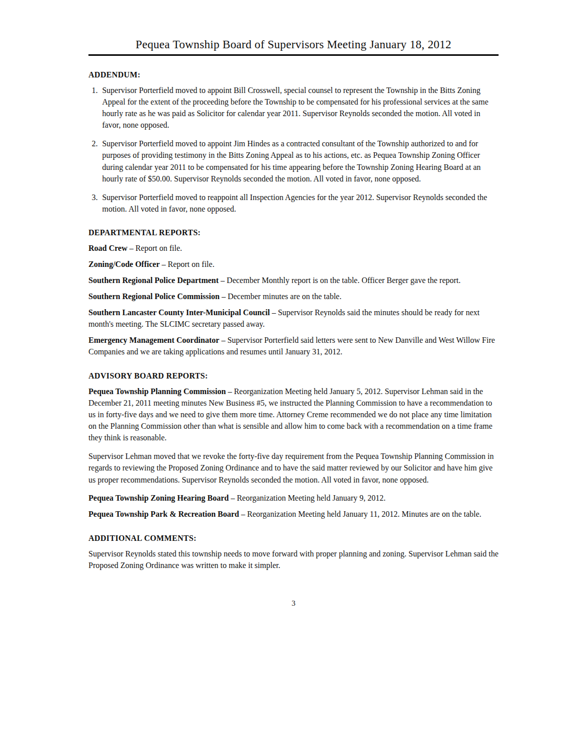Pequea Township Board of Supervisors Meeting January 18, 2012
Addendum:
Supervisor Porterfield moved to appoint Bill Crosswell, special counsel to represent the Township in the Bitts Zoning Appeal for the extent of the proceeding before the Township to be compensated for his professional services at the same hourly rate as he was paid as Solicitor for calendar year 2011. Supervisor Reynolds seconded the motion. All voted in favor, none opposed.
Supervisor Porterfield moved to appoint Jim Hindes as a contracted consultant of the Township authorized to and for purposes of providing testimony in the Bitts Zoning Appeal as to his actions, etc. as Pequea Township Zoning Officer during calendar year 2011 to be compensated for his time appearing before the Township Zoning Hearing Board at an hourly rate of $50.00. Supervisor Reynolds seconded the motion. All voted in favor, none opposed.
Supervisor Porterfield moved to reappoint all Inspection Agencies for the year 2012. Supervisor Reynolds seconded the motion. All voted in favor, none opposed.
Departmental Reports:
Road Crew – Report on file.
Zoning/Code Officer – Report on file.
Southern Regional Police Department – December Monthly report is on the table. Officer Berger gave the report.
Southern Regional Police Commission – December minutes are on the table.
Southern Lancaster County Inter-Municipal Council – Supervisor Reynolds said the minutes should be ready for next month's meeting. The SLCIMC secretary passed away.
Emergency Management Coordinator – Supervisor Porterfield said letters were sent to New Danville and West Willow Fire Companies and we are taking applications and resumes until January 31, 2012.
Advisory Board Reports:
Pequea Township Planning Commission – Reorganization Meeting held January 5, 2012. Supervisor Lehman said in the December 21, 2011 meeting minutes New Business #5, we instructed the Planning Commission to have a recommendation to us in forty-five days and we need to give them more time. Attorney Creme recommended we do not place any time limitation on the Planning Commission other than what is sensible and allow him to come back with a recommendation on a time frame they think is reasonable.
Supervisor Lehman moved that we revoke the forty-five day requirement from the Pequea Township Planning Commission in regards to reviewing the Proposed Zoning Ordinance and to have the said matter reviewed by our Solicitor and have him give us proper recommendations. Supervisor Reynolds seconded the motion. All voted in favor, none opposed.
Pequea Township Zoning Hearing Board – Reorganization Meeting held January 9, 2012.
Pequea Township Park & Recreation Board – Reorganization Meeting held January 11, 2012. Minutes are on the table.
Additional Comments:
Supervisor Reynolds stated this township needs to move forward with proper planning and zoning. Supervisor Lehman said the Proposed Zoning Ordinance was written to make it simpler.
3